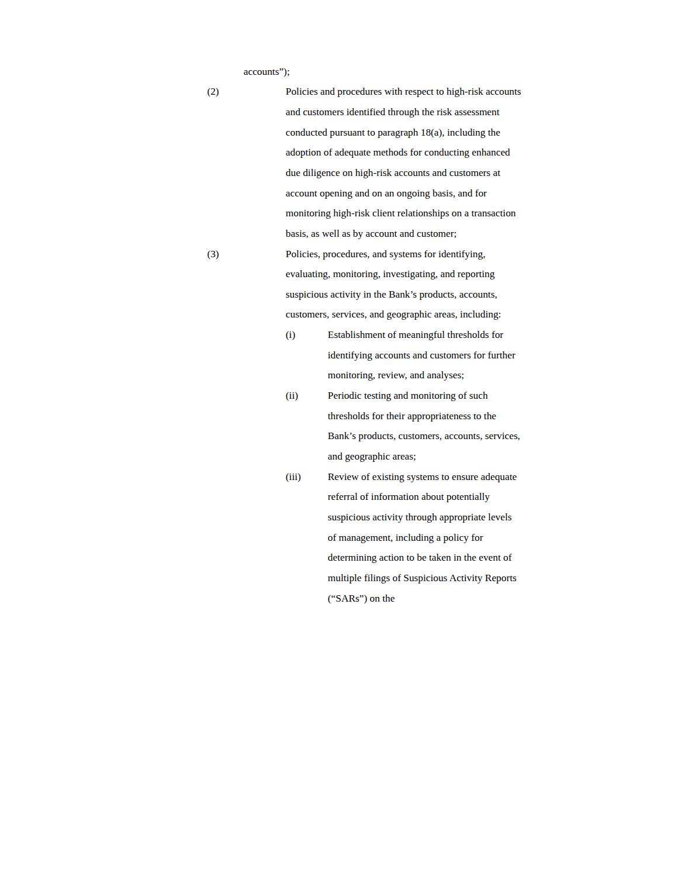accounts”);
(2)
Policies and procedures with respect to high-risk accounts and customers identified through the risk assessment conducted pursuant to paragraph 18(a), including the adoption of adequate methods for conducting enhanced due diligence on high-risk accounts and customers at account opening and on an ongoing basis, and for monitoring high-risk client relationships on a transaction basis, as well as by account and customer;
(3)
Policies, procedures, and systems for identifying, evaluating, monitoring, investigating, and reporting suspicious activity in the Bank’s products, accounts, customers, services, and geographic areas, including:
(i)
Establishment of meaningful thresholds for identifying accounts and customers for further monitoring, review, and analyses;
(ii)
Periodic testing and monitoring of such thresholds for their appropriateness to the Bank’s products, customers, accounts, services, and geographic areas;
(iii)
Review of existing systems to ensure adequate referral of information about potentially suspicious activity through appropriate levels of management, including a policy for determining action to be taken in the event of multiple filings of Suspicious Activity Reports (“SARs”) on the